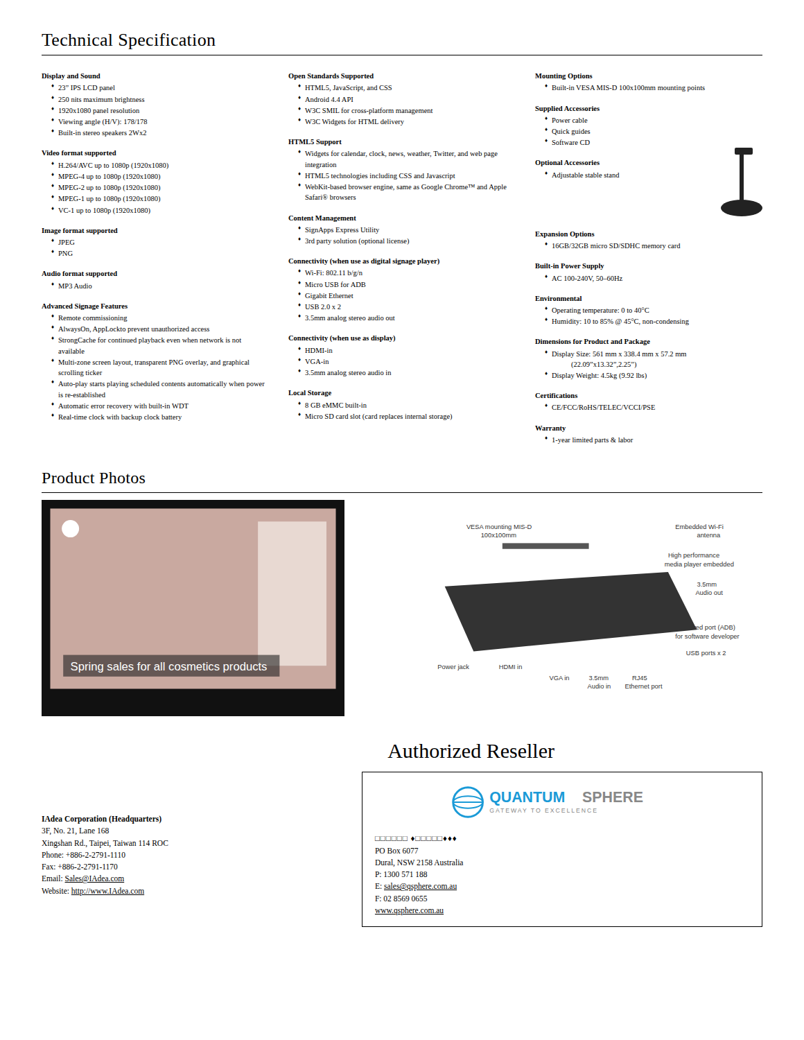Technical Specification
Display and Sound
23” IPS LCD panel
250 nits maximum brightness
1920x1080 panel resolution
Viewing angle (H/V): 178/178
Built-in stereo speakers 2Wx2
Video format supported
H.264/AVC up to 1080p (1920x1080)
MPEG-4 up to 1080p (1920x1080)
MPEG-2 up to 1080p (1920x1080)
MPEG-1 up to 1080p (1920x1080)
VC-1 up to 1080p (1920x1080)
Image format supported
JPEG
PNG
Audio format supported
MP3 Audio
Advanced Signage Features
Remote commissioning
AlwaysOn, AppLockto prevent unauthorized access
StrongCache for continued playback even when network is not available
Multi-zone screen layout, transparent PNG overlay, and graphical scrolling ticker
Auto-play starts playing scheduled contents automatically when power is re-established
Automatic error recovery with built-in WDT
Real-time clock with backup clock battery
Open Standards Supported
HTML5, JavaScript, and CSS
Android 4.4 API
W3C SMIL for cross-platform management
W3C Widgets for HTML delivery
HTML5 Support
Widgets for calendar, clock, news, weather, Twitter, and web page integration
HTML5 technologies including CSS and Javascript
WebKit-based browser engine, same as Google Chrome™ and Apple Safari® browsers
Content Management
SignApps Express Utility
3rd party solution (optional license)
Connectivity (when use as digital signage player)
Wi-Fi: 802.11 b/g/n
Micro USB for ADB
Gigabit Ethernet
USB 2.0 x 2
3.5mm analog stereo audio out
Connectivity (when use as display)
HDMI-in
VGA-in
3.5mm analog stereo audio in
Local Storage
8 GB eMMC built-in
Micro SD card slot (card replaces internal storage)
Mounting Options
Built-in VESA MIS-D 100x100mm mounting points
Supplied Accessories
Power cable
Quick guides
Software CD
Optional Accessories
Adjustable stable stand
Expansion Options
16GB/32GB micro SD/SDHC memory card
Built-in Power Supply
AC 100-240V, 50–60Hz
Environmental
Operating temperature: 0 to 40°C
Humidity: 10 to 85% @ 45°C, non-condensing
Dimensions for Product and Package
Display Size: 561 mm x 338.4 mm x 57.2 mm
(22.09”x13.32”,2.25”)
Display Weight: 4.5kg (9.92 lbs)
Certifications
CE/FCC/RoHS/TELEC/VCCI/PSE
Warranty
1-year limited parts & labor
Product Photos
Authorized Reseller
IAdea Corporation (Headquarters)
3F, No. 21, Lane 168
Xingshan Rd., Taipei, Taiwan 114 ROC
Phone: +886-2-2791-1110
Fax: +886-2-2791-1170
Email: Sales@IAdea.com
Website: http://www.IAdea.com
□□□□□□ ♦□□□□□♦♦♦
PO Box 6077
Dural, NSW 2158 Australia
P: 1300 571 188
E: sales@qsphere.com.au
F: 02 8569 0655
www.qsphere.com.au